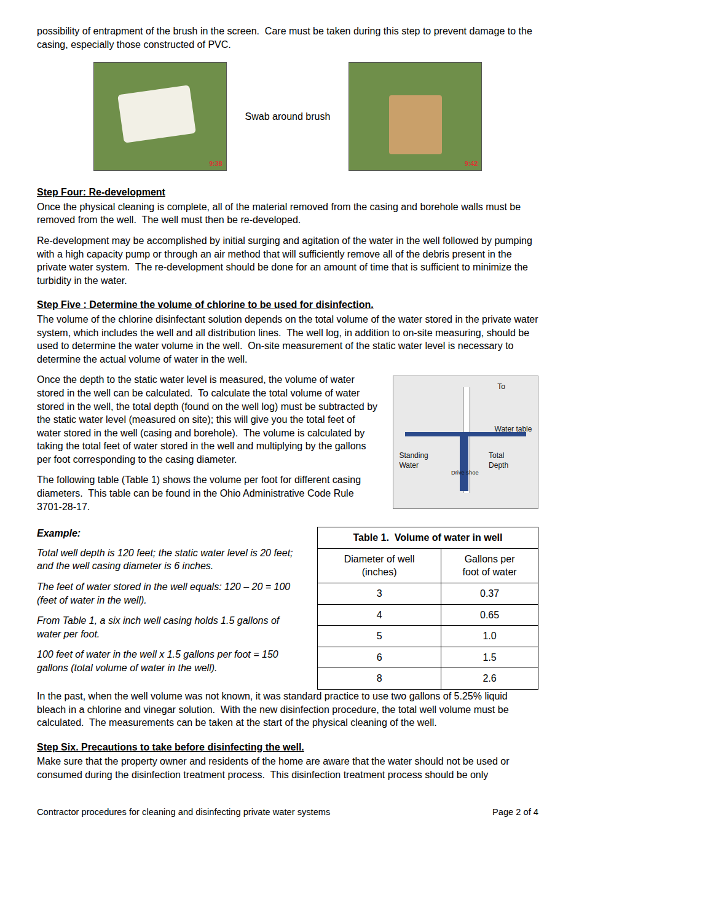possibility of entrapment of the brush in the screen. Care must be taken during this step to prevent damage to the casing, especially those constructed of PVC.
9:38
Swab around brush
9:42
Step Four: Re-development
Once the physical cleaning is complete, all of the material removed from the casing and borehole walls must be removed from the well. The well must then be re-developed.
Re-development may be accomplished by initial surging and agitation of the water in the well followed by pumping with a high capacity pump or through an air method that will sufficiently remove all of the debris present in the private water system. The re-development should be done for an amount of time that is sufficient to minimize the turbidity in the water.
Step Five : Determine the volume of chlorine to be used for disinfection.
The volume of the chlorine disinfectant solution depends on the total volume of the water stored in the private water system, which includes the well and all distribution lines. The well log, in addition to on-site measuring, should be used to determine the water volume in the well. On-site measurement of the static water level is necessary to determine the actual volume of water in the well.
To
Water table
Standing
Water
Total
Depth
Drive shoe
Once the depth to the static water level is measured, the volume of water stored in the well can be calculated. To calculate the total volume of water stored in the well, the total depth (found on the well log) must be subtracted by the static water level (measured on site); this will give you the total feet of water stored in the well (casing and borehole). The volume is calculated by taking the total feet of water stored in the well and multiplying by the gallons per foot corresponding to the casing diameter.
The following table (Table 1) shows the volume per foot for different casing diameters. This table can be found in the Ohio Administrative Code Rule 3701-28-17.
Example:
Total well depth is 120 feet; the static water level is 20 feet; and the well casing diameter is 6 inches.
The feet of water stored in the well equals: 120 – 20 = 100 (feet of water in the well).
From Table 1, a six inch well casing holds 1.5 gallons of water per foot.
100 feet of water in the well x 1.5 gallons per foot = 150 gallons (total volume of water in the well).
Table 1. Volume of water in well
| Diameter of well (inches) | Gallons per foot of water |
| --- | --- |
| 3 | 0.37 |
| 4 | 0.65 |
| 5 | 1.0 |
| 6 | 1.5 |
| 8 | 2.6 |
In the past, when the well volume was not known, it was standard practice to use two gallons of 5.25% liquid bleach in a chlorine and vinegar solution. With the new disinfection procedure, the total well volume must be calculated. The measurements can be taken at the start of the physical cleaning of the well.
Step Six. Precautions to take before disinfecting the well.
Make sure that the property owner and residents of the home are aware that the water should not be used or consumed during the disinfection treatment process. This disinfection treatment process should be only
Contractor procedures for cleaning and disinfecting private water systems Page 2 of 4